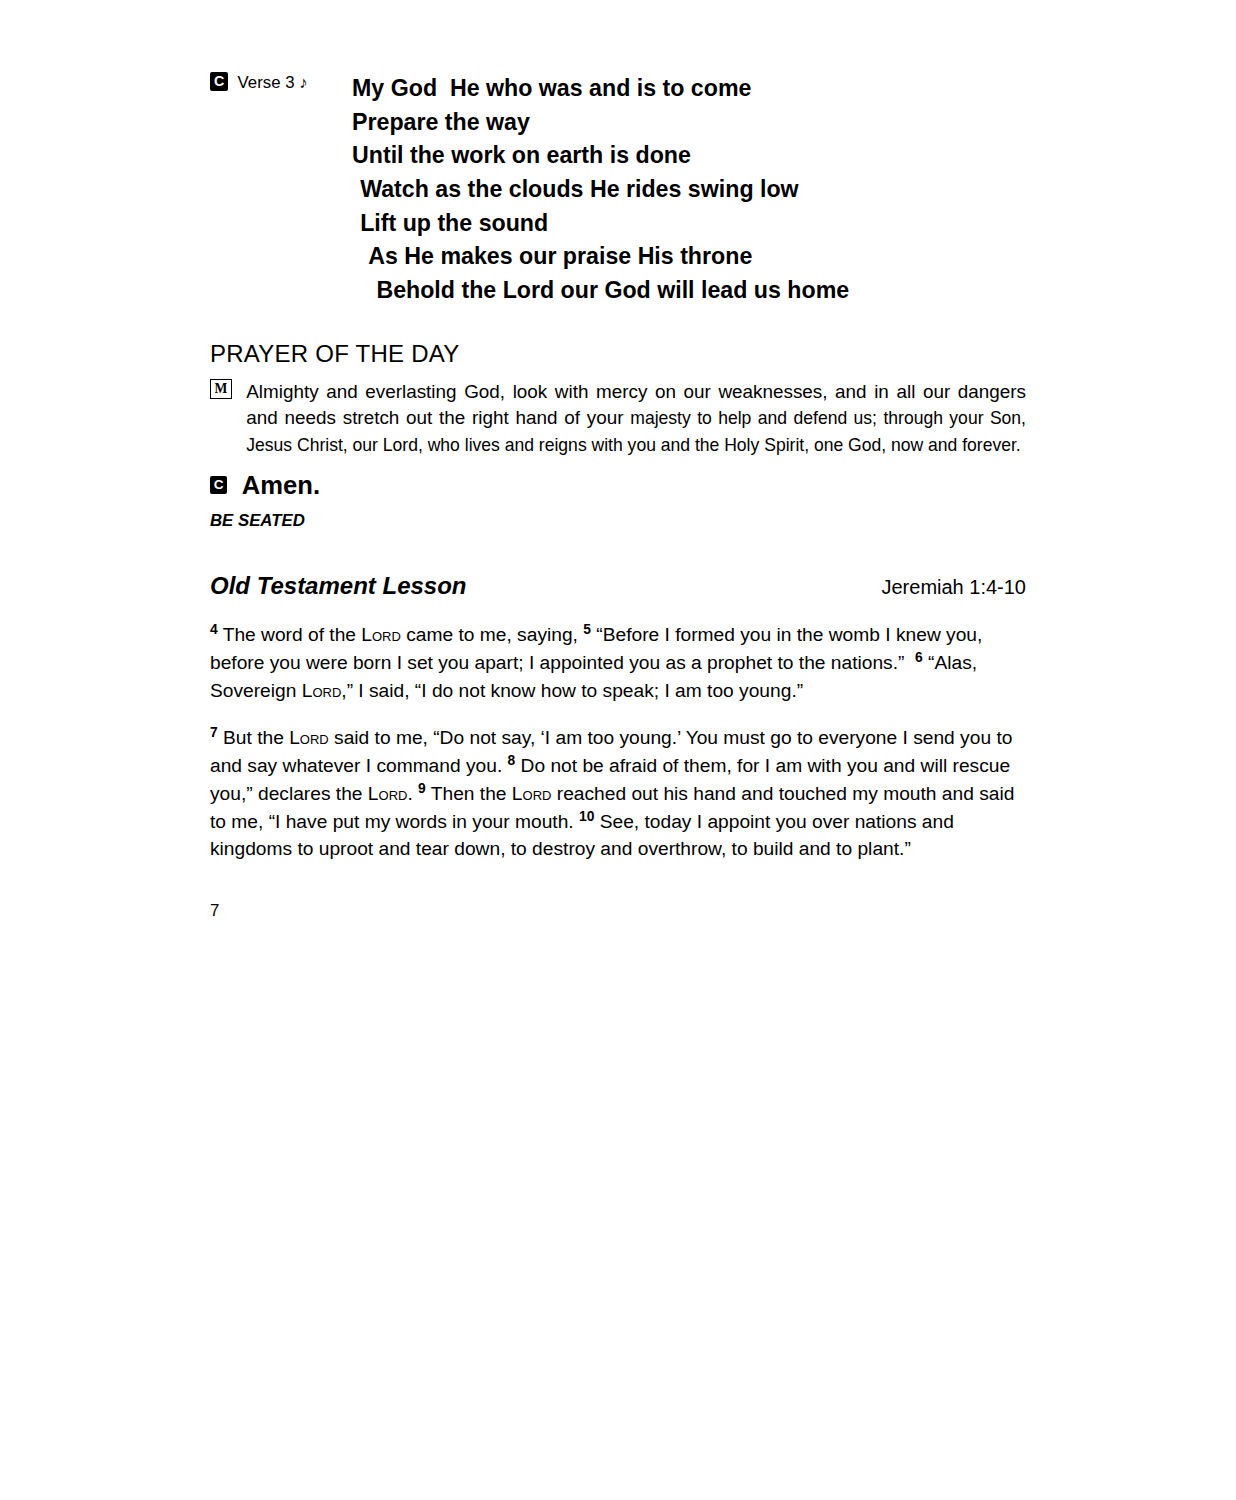C Verse 3 ♪
My God He who was and is to come
Prepare the way
Until the work on earth is done
Watch as the clouds He rides swing low
Lift up the sound
As He makes our praise His throne
Behold the Lord our God will lead us home
PRAYER OF THE DAY
M
Almighty and everlasting God, look with mercy on our weaknesses, and in all our dangers and needs stretch out the right hand of your majesty to help and defend us; through your Son, Jesus Christ, our Lord, who lives and reigns with you and the Holy Spirit, one God, now and forever.
C Amen.
BE SEATED
Old Testament Lesson Jeremiah 1:4-10
4 The word of the Lord came to me, saying, 5 “Before I formed you in the womb I knew you, before you were born I set you apart; I appointed you as a prophet to the nations.” 6 “Alas, Sovereign Lord,” I said, “I do not know how to speak; I am too young.”
7 But the Lord said to me, “Do not say, ‘I am too young.’ You must go to everyone I send you to and say whatever I command you. 8 Do not be afraid of them, for I am with you and will rescue you,” declares the Lord. 9 Then the Lord reached out his hand and touched my mouth and said to me, “I have put my words in your mouth. 10 See, today I appoint you over nations and kingdoms to uproot and tear down, to destroy and overthrow, to build and to plant.”
7